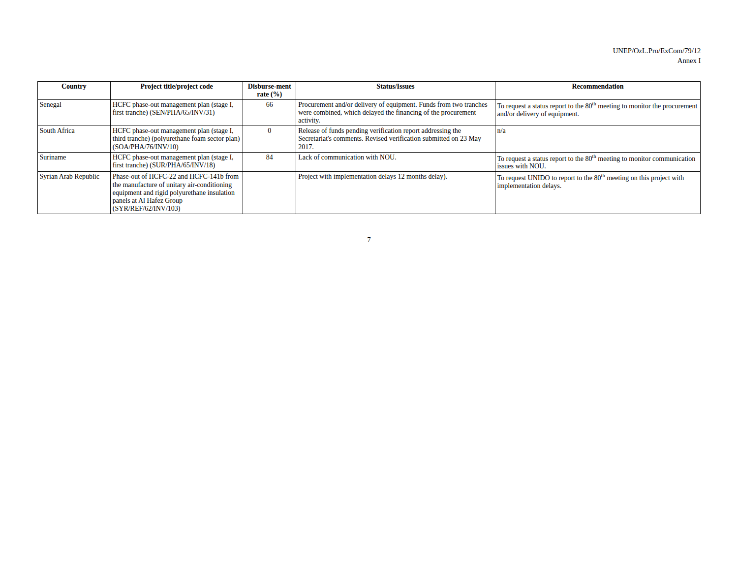UNEP/OzL.Pro/ExCom/79/12
Annex I
| Country | Project title/project code | Disburse-ment rate (%) | Status/Issues | Recommendation |
| --- | --- | --- | --- | --- |
| Senegal | HCFC phase-out management plan (stage I, first tranche) (SEN/PHA/65/INV/31) | 66 | Procurement and/or delivery of equipment. Funds from two tranches were combined, which delayed the financing of the procurement activity. | To request a status report to the 80 th meeting to monitor the procurement and/or delivery of equipment. |
| South Africa | HCFC phase-out management plan (stage I, third tranche) (polyurethane foam sector plan) (SOA/PHA/76/INV/10) | 0 | Release of funds pending verification report addressing the Secretariat's comments. Revised verification submitted on 23 May 2017. | n/a |
| Suriname | HCFC phase-out management plan (stage I, first tranche) (SUR/PHA/65/INV/18) | 84 | Lack of communication with NOU. | To request a status report to the 80 th meeting to monitor communication issues with NOU. |
| Syrian Arab Republic | Phase-out of HCFC-22 and HCFC-141b from the manufacture of unitary air-conditioning equipment and rigid polyurethane insulation panels at Al Hafez Group (SYR/REF/62/INV/103) | | Project with implementation delays 12 months delay). | To request UNIDO to report to the 80 th meeting on this project with implementation delays. |
7